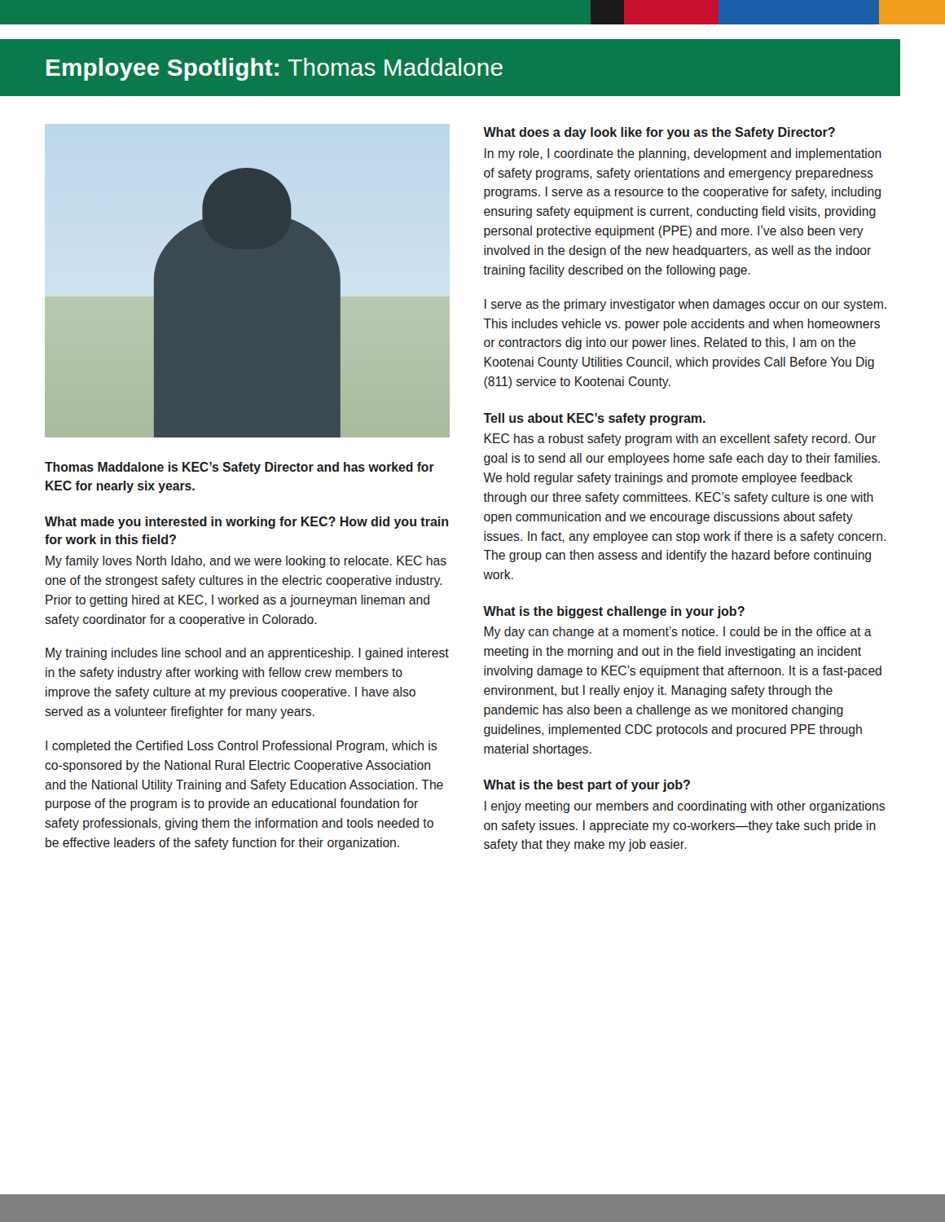Employee Spotlight: Thomas Maddalone
Thomas Maddalone is KEC’s Safety Director and has worked for KEC for nearly six years.
What made you interested in working for KEC? How did you train for work in this field?
My family loves North Idaho, and we were looking to relocate. KEC has one of the strongest safety cultures in the electric cooperative industry. Prior to getting hired at KEC, I worked as a journeyman lineman and safety coordinator for a cooperative in Colorado.
My training includes line school and an apprenticeship. I gained interest in the safety industry after working with fellow crew members to improve the safety culture at my previous cooperative. I have also served as a volunteer firefighter for many years.
I completed the Certified Loss Control Professional Program, which is co-sponsored by the National Rural Electric Cooperative Association and the National Utility Training and Safety Education Association. The purpose of the program is to provide an educational foundation for safety professionals, giving them the information and tools needed to be effective leaders of the safety function for their organization.
What does a day look like for you as the Safety Director?
In my role, I coordinate the planning, development and implementation of safety programs, safety orientations and emergency preparedness programs. I serve as a resource to the cooperative for safety, including ensuring safety equipment is current, conducting field visits, providing personal protective equipment (PPE) and more. I’ve also been very involved in the design of the new headquarters, as well as the indoor training facility described on the following page.
I serve as the primary investigator when damages occur on our system. This includes vehicle vs. power pole accidents and when homeowners or contractors dig into our power lines. Related to this, I am on the Kootenai County Utilities Council, which provides Call Before You Dig (811) service to Kootenai County.
Tell us about KEC’s safety program.
KEC has a robust safety program with an excellent safety record. Our goal is to send all our employees home safe each day to their families. We hold regular safety trainings and promote employee feedback through our three safety committees. KEC’s safety culture is one with open communication and we encourage discussions about safety issues. In fact, any employee can stop work if there is a safety concern. The group can then assess and identify the hazard before continuing work.
What is the biggest challenge in your job?
My day can change at a moment’s notice. I could be in the office at a meeting in the morning and out in the field investigating an incident involving damage to KEC’s equipment that afternoon. It is a fast-paced environment, but I really enjoy it. Managing safety through the pandemic has also been a challenge as we monitored changing guidelines, implemented CDC protocols and procured PPE through material shortages.
What is the best part of your job?
I enjoy meeting our members and coordinating with other organizations on safety issues. I appreciate my co-workers—they take such pride in safety that they make my job easier.